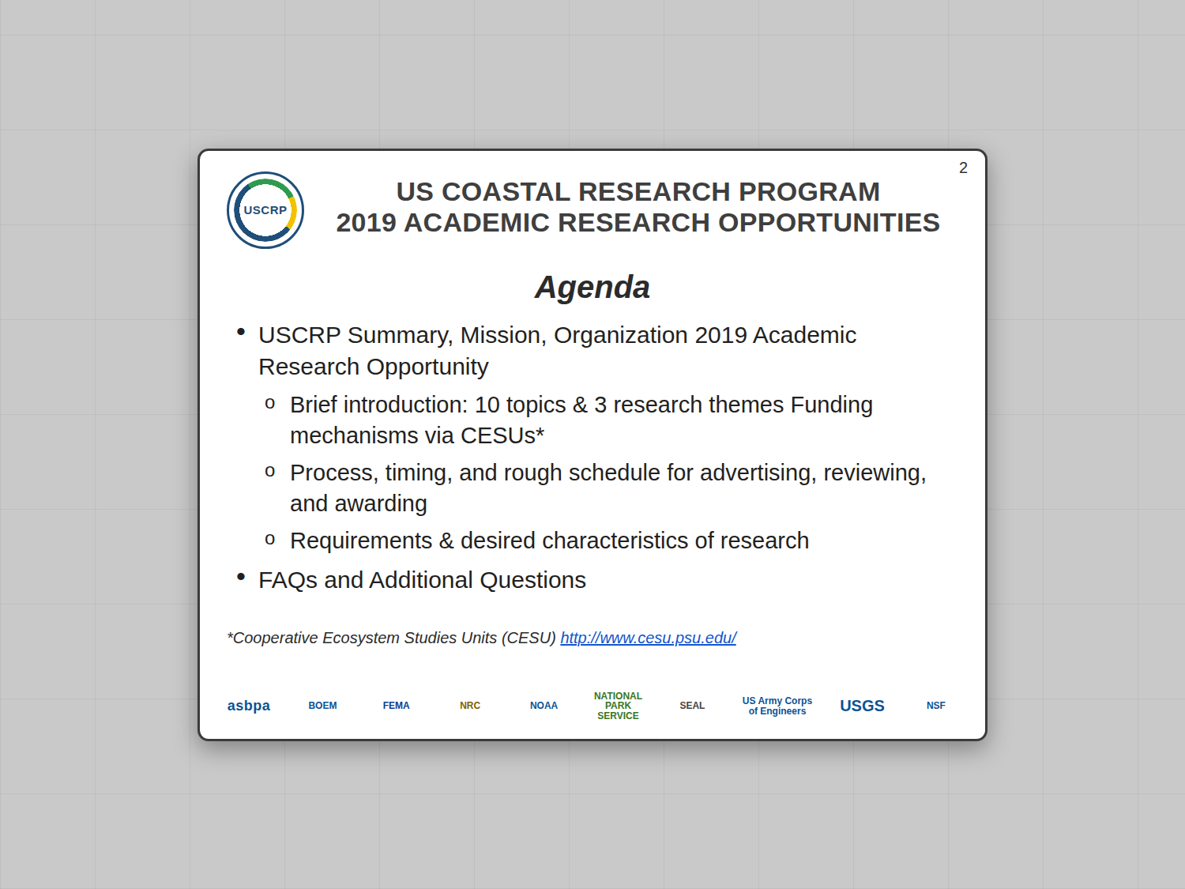2
USCRP
US COASTAL RESEARCH PROGRAM
2019 ACADEMIC RESEARCH OPPORTUNITIES
Agenda
USCRP Summary, Mission, Organization 2019 Academic Research Opportunity
Brief introduction: 10 topics & 3 research themes Funding mechanisms via CESUs*
Process, timing, and rough schedule for advertising, reviewing, and awarding
Requirements & desired characteristics of research
FAQs and Additional Questions
*Cooperative Ecosystem Studies Units (CESU) http://www.cesu.psu.edu/
asbpa
BOEM
FEMA
NRC
NOAA
NATIONAL
PARK
SERVICE
SEAL
US Army Corps
of Engineers
USGS
NSF